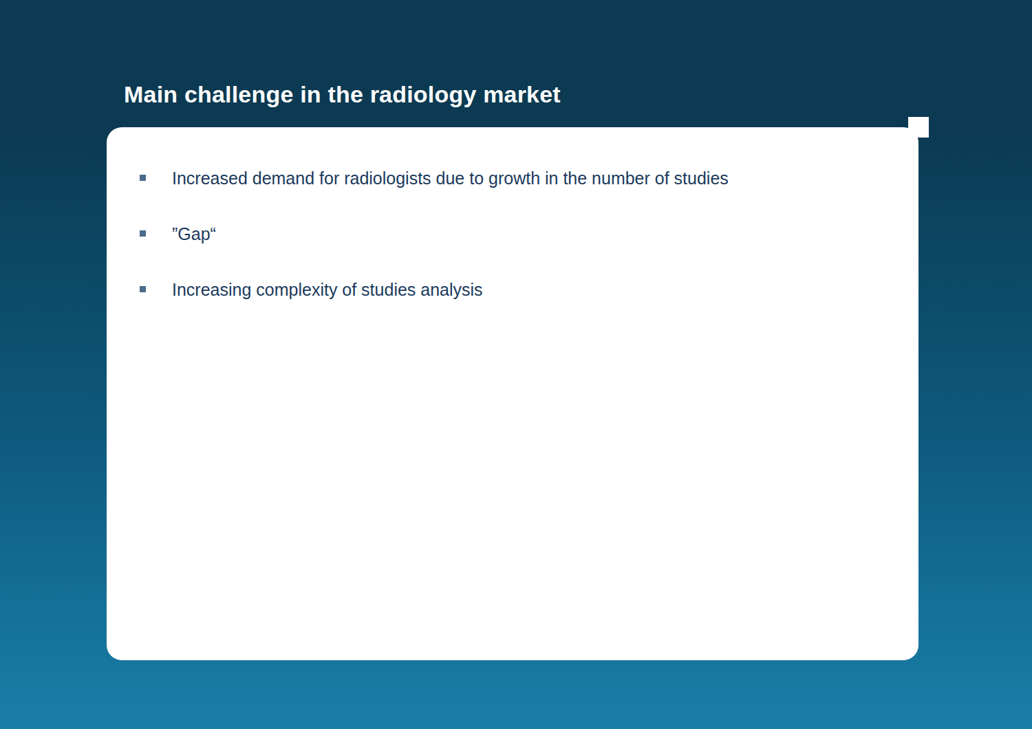Main challenge in the radiology market
Increased demand for radiologists due to growth in the number of studies
”Gap“
Increasing complexity of studies analysis